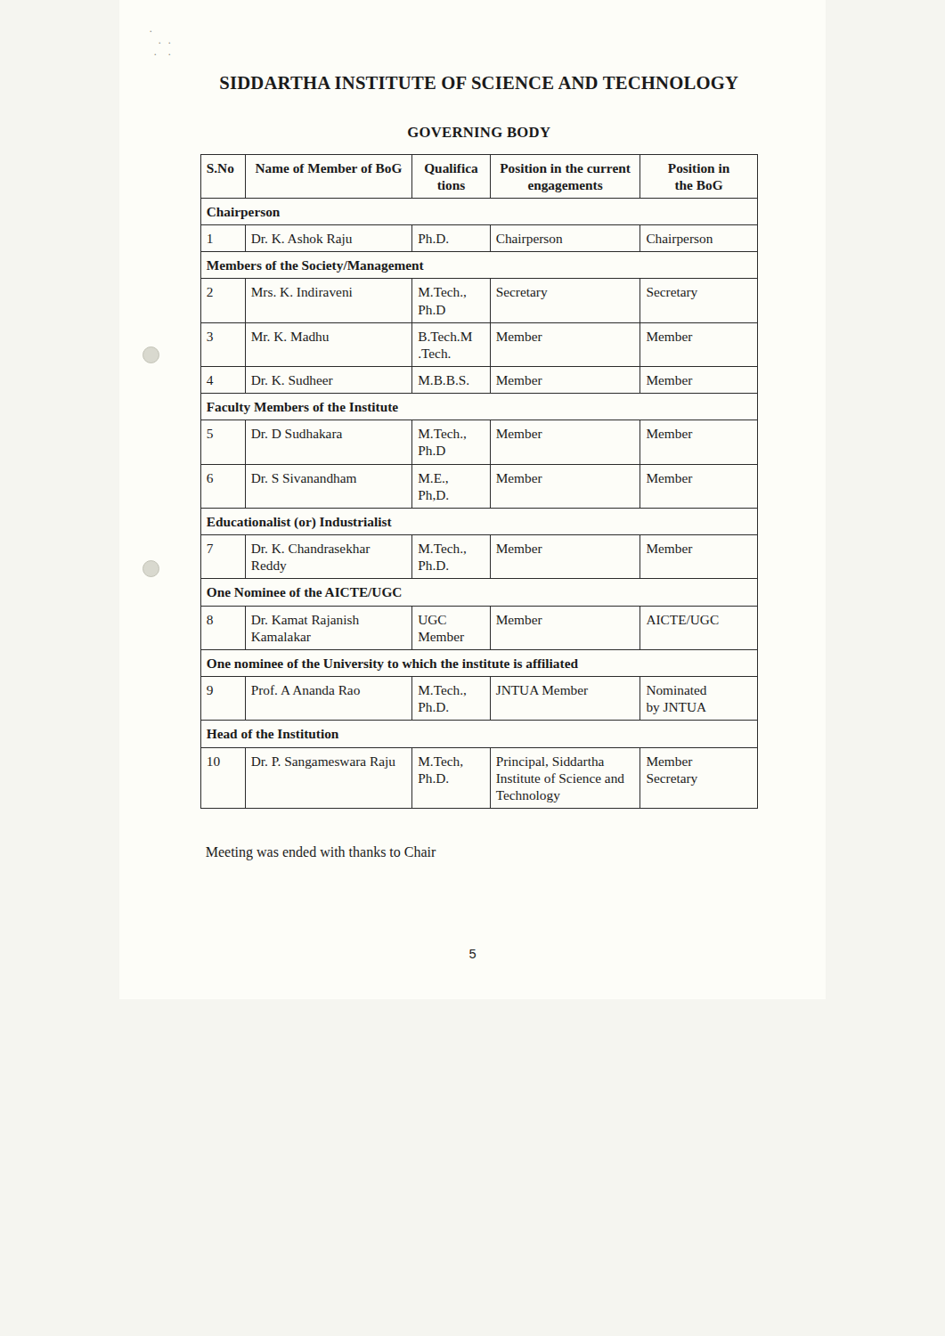·
· ·
· ·
Siddartha Institute of Science and Technology
Governing Body
| S.No | Name of Member of BoG | Qualifica tions | Position in the current engagements | Position in the BoG |
| --- | --- | --- | --- | --- |
| Chairperson |
| 1 | Dr. K. Ashok Raju | Ph.D. | Chairperson | Chairperson |
| Members of the Society/Management |
| 2 | Mrs. K. Indiraveni | M.Tech., Ph.D | Secretary | Secretary |
| 3 | Mr. K. Madhu | B.Tech.M .Tech. | Member | Member |
| 4 | Dr. K. Sudheer | M.B.B.S. | Member | Member |
| Faculty Members of the Institute |
| 5 | Dr. D Sudhakara | M.Tech., Ph.D | Member | Member |
| 6 | Dr. S Sivanandham | M.E., Ph,D. | Member | Member |
| Educationalist (or) Industrialist |
| 7 | Dr. K. Chandrasekhar Reddy | M.Tech., Ph.D. | Member | Member |
| One Nominee of the AICTE/UGC |
| 8 | Dr. Kamat Rajanish Kamalakar | UGC Member | Member | AICTE/UGC |
| One nominee of the University to which the institute is affiliated |
| 9 | Prof. A Ananda Rao | M.Tech., Ph.D. | JNTUA Member | Nominated by JNTUA |
| Head of the Institution |
| 10 | Dr. P. Sangameswara Raju | M.Tech, Ph.D. | Principal, Siddartha Institute of Science and Technology | Member Secretary |
Meeting was ended with thanks to Chair
5